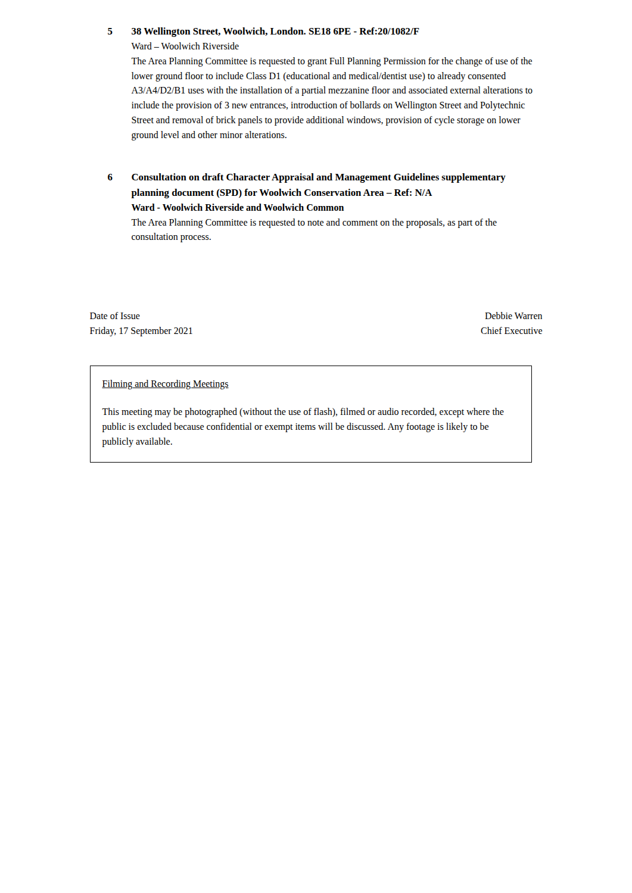5
38 Wellington Street, Woolwich, London. SE18 6PE - Ref:20/1082/F
Ward – Woolwich Riverside
The Area Planning Committee is requested to grant Full Planning Permission for the change of use of the lower ground floor to include Class D1 (educational and medical/dentist use) to already consented A3/A4/D2/B1 uses with the installation of a partial mezzanine floor and associated external alterations to include the provision of 3 new entrances, introduction of bollards on Wellington Street and Polytechnic Street and removal of brick panels to provide additional windows, provision of cycle storage on lower ground level and other minor alterations.
6
Consultation on draft Character Appraisal and Management Guidelines supplementary planning document (SPD) for Woolwich Conservation Area – Ref: N/A
Ward - Woolwich Riverside and Woolwich Common
The Area Planning Committee is requested to note and comment on the proposals, as part of the consultation process.
Date of Issue
Friday, 17 September 2021
Debbie Warren
Chief Executive
Filming and Recording Meetings
This meeting may be photographed (without the use of flash), filmed or audio recorded, except where the public is excluded because confidential or exempt items will be discussed. Any footage is likely to be publicly available.